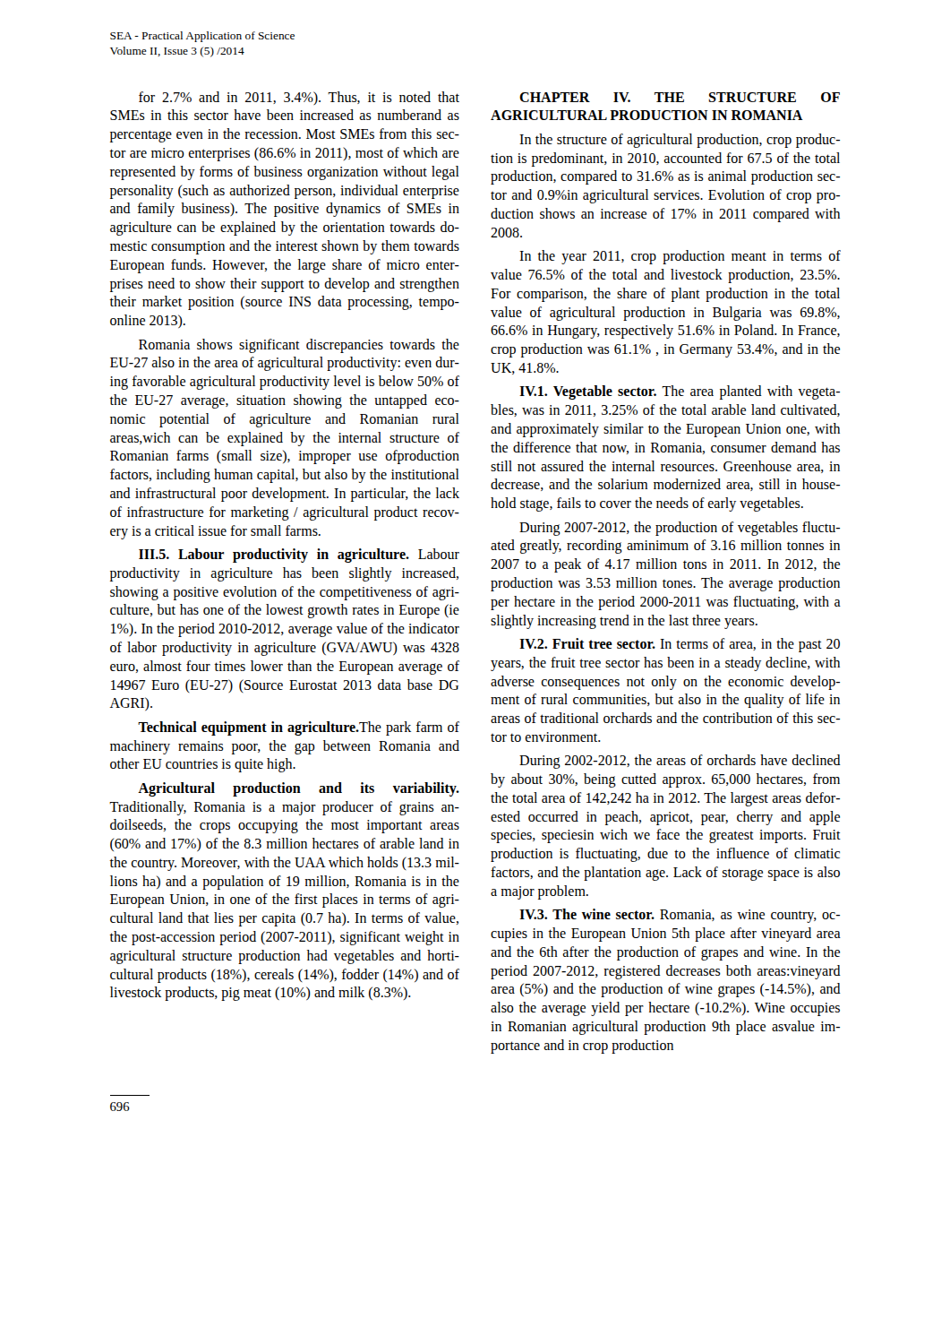SEA - Practical Application of Science
Volume II, Issue 3 (5) /2014
for 2.7% and in 2011, 3.4%). Thus, it is noted that SMEs in this sector have been increased as numberand as percentage even in the recession. Most SMEs from this sector are micro enterprises (86.6% in 2011), most of which are represented by forms of business organization without legal personality (such as authorized person, individual enterprise and family business). The positive dynamics of SMEs in agriculture can be explained by the orientation towards domestic consumption and the interest shown by them towards European funds. However, the large share of micro enterprises need to show their support to develop and strengthen their market position (source INS data processing, tempo-online 2013).
Romania shows significant discrepancies towards the EU-27 also in the area of agricultural productivity: even during favorable agricultural productivity level is below 50% of the EU-27 average, situation showing the untapped economic potential of agriculture and Romanian rural areas,wich can be explained by the internal structure of Romanian farms (small size), improper use ofproduction factors, including human capital, but also by the institutional and infrastructural poor development. In particular, the lack of infrastructure for marketing / agricultural product recovery is a critical issue for small farms.
III.5. Labour productivity in agriculture. Labour productivity in agriculture has been slightly increased, showing a positive evolution of the competitiveness of agriculture, but has one of the lowest growth rates in Europe (ie 1%). In the period 2010-2012, average value of the indicator of labor productivity in agriculture (GVA/AWU) was 4328 euro, almost four times lower than the European average of 14967 Euro (EU-27) (Source Eurostat 2013 data base DG AGRI).
Technical equipment in agriculture. The park farm of machinery remains poor, the gap between Romania and other EU countries is quite high.
Agricultural production and its variability. Traditionally, Romania is a major producer of grains andoilseeds, the crops occupying the most important areas (60% and 17%) of the 8.3 million hectares of arable land in the country. Moreover, with the UAA which holds (13.3 millions ha) and a population of 19 million, Romania is in the European Union, in one of the first places in terms of agricultural land that lies per capita (0.7 ha). In terms of value, the post-accession period (2007-2011), significant weight in agricultural structure production had vegetables and horticultural products (18%), cereals (14%), fodder (14%) and of livestock products, pig meat (10%) and milk (8.3%).
Chapter IV. The structure of agricultural production in Romania
In the structure of agricultural production, crop production is predominant, in 2010, accounted for 67.5 of the total production, compared to 31.6% as is animal production sector and 0.9%in agricultural services. Evolution of crop production shows an increase of 17% in 2011 compared with 2008.
In the year 2011, crop production meant in terms of value 76.5% of the total and livestock production, 23.5%. For comparison, the share of plant production in the total value of agricultural production in Bulgaria was 69.8%, 66.6% in Hungary, respectively 51.6% in Poland. In France, crop production was 61.1% , in Germany 53.4%, and in the UK, 41.8%.
IV.1. Vegetable sector. The area planted with vegetables, was in 2011, 3.25% of the total arable land cultivated, and approximately similar to the European Union one, with the difference that now, in Romania, consumer demand has still not assured the internal resources. Greenhouse area, in decrease, and the solarium modernized area, still in household stage, fails to cover the needs of early vegetables.
During 2007-2012, the production of vegetables fluctuated greatly, recording aminimum of 3.16 million tonnes in 2007 to a peak of 4.17 million tons in 2011. In 2012, the production was 3.53 million tones. The average production per hectare in the period 2000-2011 was fluctuating, with a slightly increasing trend in the last three years.
IV.2. Fruit tree sector. In terms of area, in the past 20 years, the fruit tree sector has been in a steady decline, with adverse consequences not only on the economic development of rural communities, but also in the quality of life in areas of traditional orchards and the contribution of this sector to environment.
During 2002-2012, the areas of orchards have declined by about 30%, being cutted approx. 65,000 hectares, from the total area of 142,242 ha in 2012. The largest areas deforested occurred in peach, apricot, pear, cherry and apple species, speciesin wich we face the greatest imports. Fruit production is fluctuating, due to the influence of climatic factors, and the plantation age. Lack of storage space is also a major problem.
IV.3. The wine sector. Romania, as wine country, occupies in the European Union 5th place after vineyard area and the 6th after the production of grapes and wine. In the period 2007-2012, registered decreases both areas:vineyard area (5%) and the production of wine grapes (-14.5%), and also the average yield per hectare (-10.2%). Wine occupies in Romanian agricultural production 9th place asvalue importance and in crop production
696